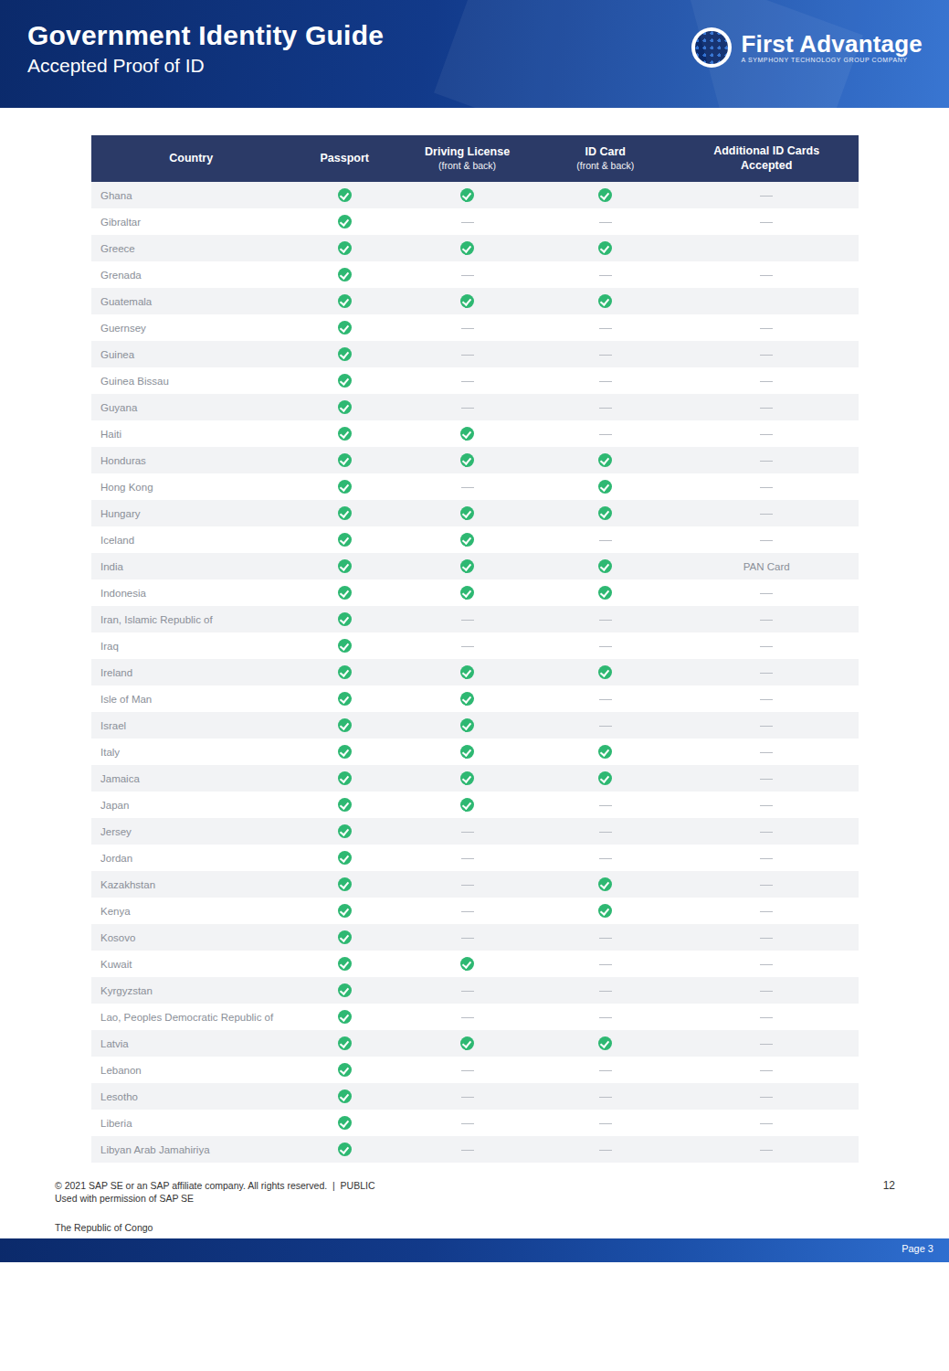Government Identity Guide
Accepted Proof of ID
First Advantage
A Symphony Technology Group Company
| Country | Passport | Driving License (front & back) | ID Card (front & back) | Additional ID Cards Accepted |
| --- | --- | --- | --- | --- |
| Ghana | | | | |
| Gibraltar | | | | |
| Greece | | | | |
| Grenada | | | | |
| Guatemala | | | | |
| Guernsey | | | | |
| Guinea | | | | |
| Guinea Bissau | | | | |
| Guyana | | | | |
| Haiti | | | | |
| Honduras | | | | |
| Hong Kong | | | | |
| Hungary | | | | |
| Iceland | | | | |
| India | | | | PAN Card |
| Indonesia | | | | |
| Iran, Islamic Republic of | | | | |
| Iraq | | | | |
| Ireland | | | | |
| Isle of Man | | | | |
| Israel | | | | |
| Italy | | | | |
| Jamaica | | | | |
| Japan | | | | |
| Jersey | | | | |
| Jordan | | | | |
| Kazakhstan | | | | |
| Kenya | | | | |
| Kosovo | | | | |
| Kuwait | | | | |
| Kyrgyzstan | | | | |
| Lao, Peoples Democratic Republic of | | | | |
| Latvia | | | | |
| Lebanon | | | | |
| Lesotho | | | | |
| Liberia | | | | |
| Libyan Arab Jamahiriya | | | | |
© 2021 SAP SE or an SAP affiliate company. All rights reserved. | PUBLIC
Used with permission of SAP SE
12
The Republic of Congo
Page 3